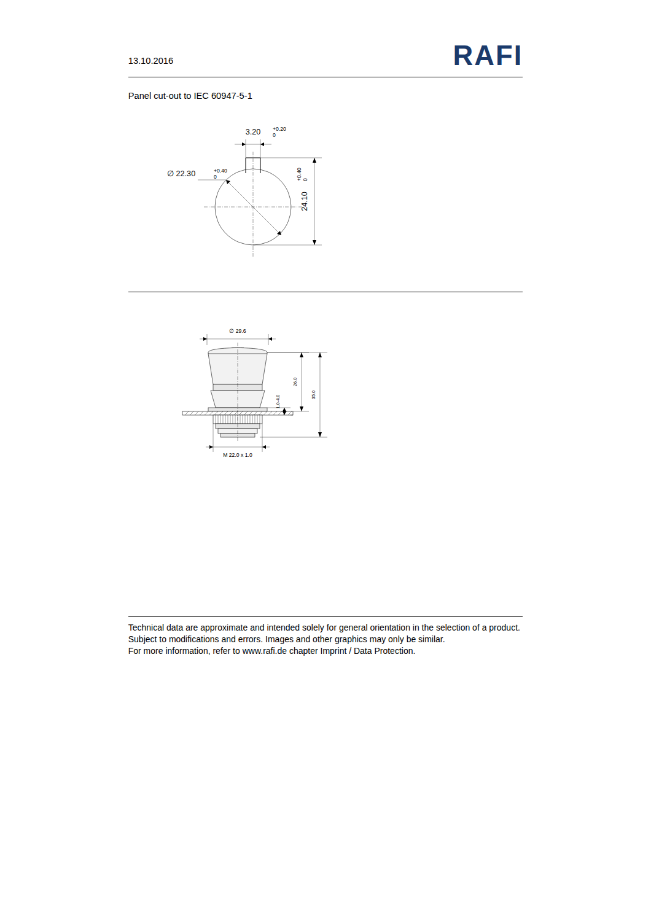13.10.2016
RAFI
Panel cut-out to IEC 60947-5-1
∅ 22.30 +0.40 0 3.20 +0.20 0 24.10 +0.40 0
∅ 29.6 1.0-4.0 26.0 35.0 M 22.0 x 1.0
Technical data are approximate and intended solely for general orientation in the selection of a product.
Subject to modifications and errors. Images and other graphics may only be similar.
For more information, refer to www.rafi.de chapter Imprint / Data Protection.